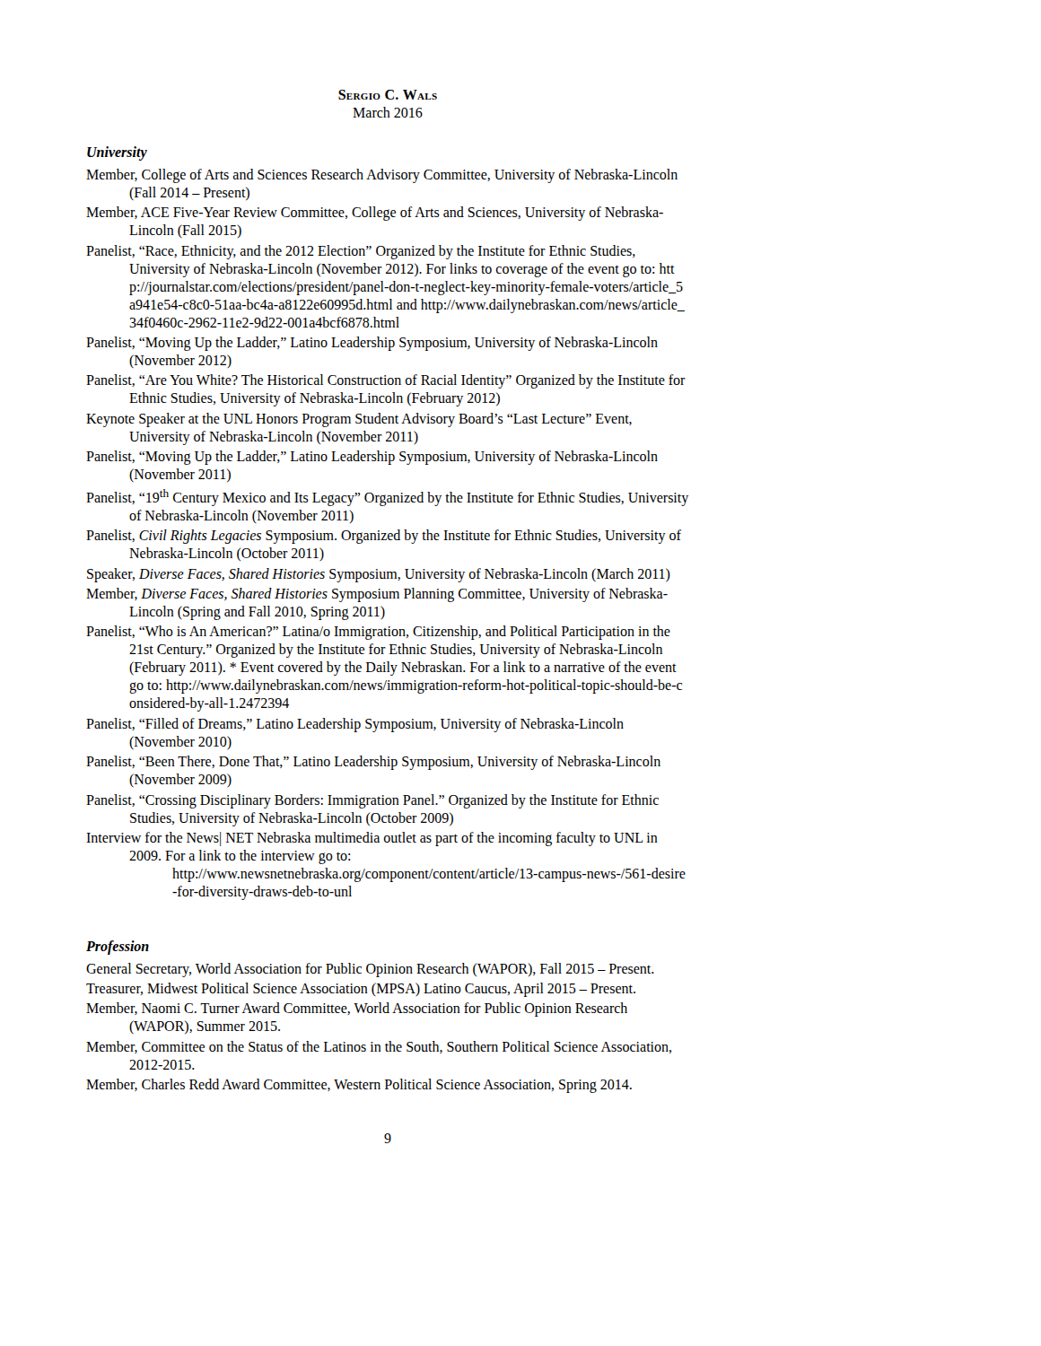Sergio C. Wals
March 2016
University
Member, College of Arts and Sciences Research Advisory Committee, University of Nebraska-Lincoln (Fall 2014 – Present)
Member, ACE Five-Year Review Committee, College of Arts and Sciences, University of Nebraska-Lincoln (Fall 2015)
Panelist, “Race, Ethnicity, and the 2012 Election” Organized by the Institute for Ethnic Studies, University of Nebraska-Lincoln (November 2012). For links to coverage of the event go to: http://journalstar.com/elections/president/panel-don-t-neglect-key-minority-female-voters/article_5a941e54-c8c0-51aa-bc4a-a8122e60995d.html and http://www.dailynebraskan.com/news/article_34f0460c-2962-11e2-9d22-001a4bcf6878.html
Panelist, “Moving Up the Ladder,” Latino Leadership Symposium, University of Nebraska-Lincoln (November 2012)
Panelist, “Are You White? The Historical Construction of Racial Identity” Organized by the Institute for Ethnic Studies, University of Nebraska-Lincoln (February 2012)
Keynote Speaker at the UNL Honors Program Student Advisory Board’s “Last Lecture” Event, University of Nebraska-Lincoln (November 2011)
Panelist, “Moving Up the Ladder,” Latino Leadership Symposium, University of Nebraska-Lincoln (November 2011)
Panelist, “19th Century Mexico and Its Legacy” Organized by the Institute for Ethnic Studies, University of Nebraska-Lincoln (November 2011)
Panelist, Civil Rights Legacies Symposium. Organized by the Institute for Ethnic Studies, University of Nebraska-Lincoln (October 2011)
Speaker, Diverse Faces, Shared Histories Symposium, University of Nebraska-Lincoln (March 2011)
Member, Diverse Faces, Shared Histories Symposium Planning Committee, University of Nebraska-Lincoln (Spring and Fall 2010, Spring 2011)
Panelist, “Who is An American?” Latina/o Immigration, Citizenship, and Political Participation in the 21st Century.” Organized by the Institute for Ethnic Studies, University of Nebraska-Lincoln (February 2011). * Event covered by the Daily Nebraskan. For a link to a narrative of the event go to: http://www.dailynebraskan.com/news/immigration-reform-hot-political-topic-should-be-considered-by-all-1.2472394
Panelist, “Filled of Dreams,” Latino Leadership Symposium, University of Nebraska-Lincoln (November 2010)
Panelist, “Been There, Done That,” Latino Leadership Symposium, University of Nebraska-Lincoln (November 2009)
Panelist, “Crossing Disciplinary Borders: Immigration Panel.” Organized by the Institute for Ethnic Studies, University of Nebraska-Lincoln (October 2009)
Interview for the News| NET Nebraska multimedia outlet as part of the incoming faculty to UNL in 2009. For a link to the interview go to: http://www.newsnetnebraska.org/component/content/article/13-campus-news-/561-desire-for-diversity-draws-deb-to-unl
Profession
General Secretary, World Association for Public Opinion Research (WAPOR), Fall 2015 – Present.
Treasurer, Midwest Political Science Association (MPSA) Latino Caucus, April 2015 – Present.
Member, Naomi C. Turner Award Committee, World Association for Public Opinion Research (WAPOR), Summer 2015.
Member, Committee on the Status of the Latinos in the South, Southern Political Science Association, 2012-2015.
Member, Charles Redd Award Committee, Western Political Science Association, Spring 2014.
9